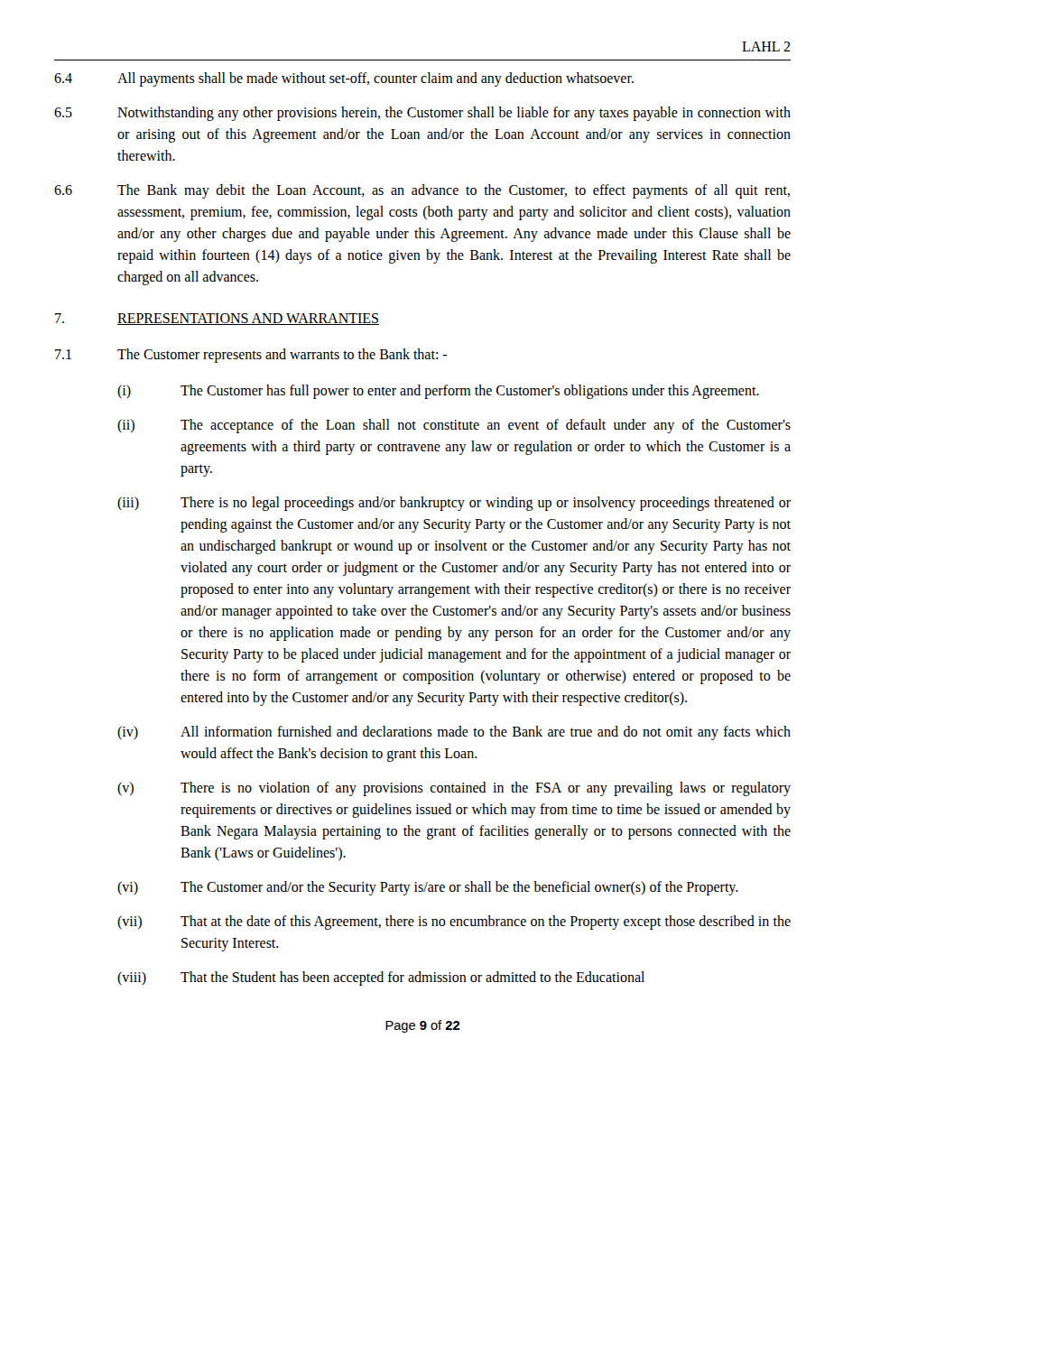LAHL 2
6.4
All payments shall be made without set-off, counter claim and any deduction whatsoever.
6.5
Notwithstanding any other provisions herein, the Customer shall be liable for any taxes payable in connection with or arising out of this Agreement and/or the Loan and/or the Loan Account and/or any services in connection therewith.
6.6
The Bank may debit the Loan Account, as an advance to the Customer, to effect payments of all quit rent, assessment, premium, fee, commission, legal costs (both party and party and solicitor and client costs), valuation and/or any other charges due and payable under this Agreement. Any advance made under this Clause shall be repaid within fourteen (14) days of a notice given by the Bank. Interest at the Prevailing Interest Rate shall be charged on all advances.
7.
REPRESENTATIONS AND WARRANTIES
7.1
The Customer represents and warrants to the Bank that: -
(i)
The Customer has full power to enter and perform the Customer's obligations under this Agreement.
(ii)
The acceptance of the Loan shall not constitute an event of default under any of the Customer's agreements with a third party or contravene any law or regulation or order to which the Customer is a party.
(iii)
There is no legal proceedings and/or bankruptcy or winding up or insolvency proceedings threatened or pending against the Customer and/or any Security Party or the Customer and/or any Security Party is not an undischarged bankrupt or wound up or insolvent or the Customer and/or any Security Party has not violated any court order or judgment or the Customer and/or any Security Party has not entered into or proposed to enter into any voluntary arrangement with their respective creditor(s) or there is no receiver and/or manager appointed to take over the Customer's and/or any Security Party's assets and/or business or there is no application made or pending by any person for an order for the Customer and/or any Security Party to be placed under judicial management and for the appointment of a judicial manager or there is no form of arrangement or composition (voluntary or otherwise) entered or proposed to be entered into by the Customer and/or any Security Party with their respective creditor(s).
(iv)
All information furnished and declarations made to the Bank are true and do not omit any facts which would affect the Bank's decision to grant this Loan.
(v)
There is no violation of any provisions contained in the FSA or any prevailing laws or regulatory requirements or directives or guidelines issued or which may from time to time be issued or amended by Bank Negara Malaysia pertaining to the grant of facilities generally or to persons connected with the Bank ('Laws or Guidelines').
(vi)
The Customer and/or the Security Party is/are or shall be the beneficial owner(s) of the Property.
(vii)
That at the date of this Agreement, there is no encumbrance on the Property except those described in the Security Interest.
(viii)
That the Student has been accepted for admission or admitted to the Educational
Page 9 of 22